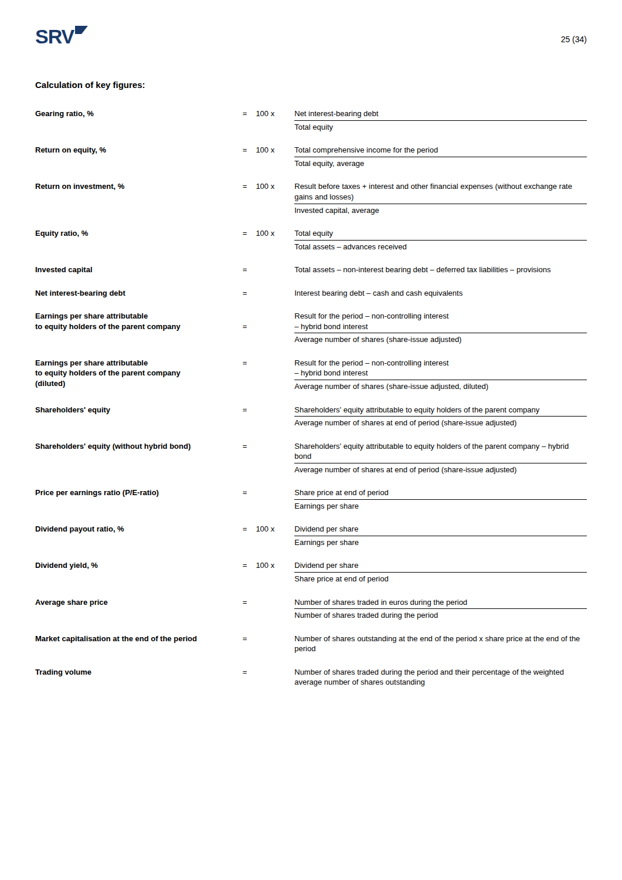SRV 25 (34)
Calculation of key figures:
| Gearing ratio, % | = | 100 x | Net interest-bearing debt Total equity |
| Return on equity, % | = | 100 x | Total comprehensive income for the period Total equity, average |
| Return on investment, % | = | 100 x | Result before taxes + interest and other financial expenses (without exchange rate gains and losses) Invested capital, average |
| Equity ratio, % | = | 100 x | Total equity Total assets – advances received |
| Invested capital | = | | Total assets – non-interest bearing debt – deferred tax liabilities – provisions |
| Net interest-bearing debt | = | | Interest bearing debt – cash and cash equivalents |
| Earnings per share attributable to equity holders of the parent company | = | | Result for the period – non-controlling interest – hybrid bond interest Average number of shares (share-issue adjusted) |
| Earnings per share attributable to equity holders of the parent company (diluted) | = | | Result for the period – non-controlling interest – hybrid bond interest Average number of shares (share-issue adjusted, diluted) |
| Shareholders' equity | = | | Shareholders' equity attributable to equity holders of the parent company Average number of shares at end of period (share-issue adjusted) |
| Shareholders' equity (without hybrid bond) | = | | Shareholders' equity attributable to equity holders of the parent company – hybrid bond Average number of shares at end of period (share-issue adjusted) |
| Price per earnings ratio (P/E-ratio) | = | | Share price at end of period Earnings per share |
| Dividend payout ratio, % | = | 100 x | Dividend per share Earnings per share |
| Dividend yield, % | = | 100 x | Dividend per share Share price at end of period |
| Average share price | = | | Number of shares traded in euros during the period Number of shares traded during the period |
| Market capitalisation at the end of the period | = | | Number of shares outstanding at the end of the period x share price at the end of the period |
| Trading volume | = | | Number of shares traded during the period and their percentage of the weighted average number of shares outstanding |